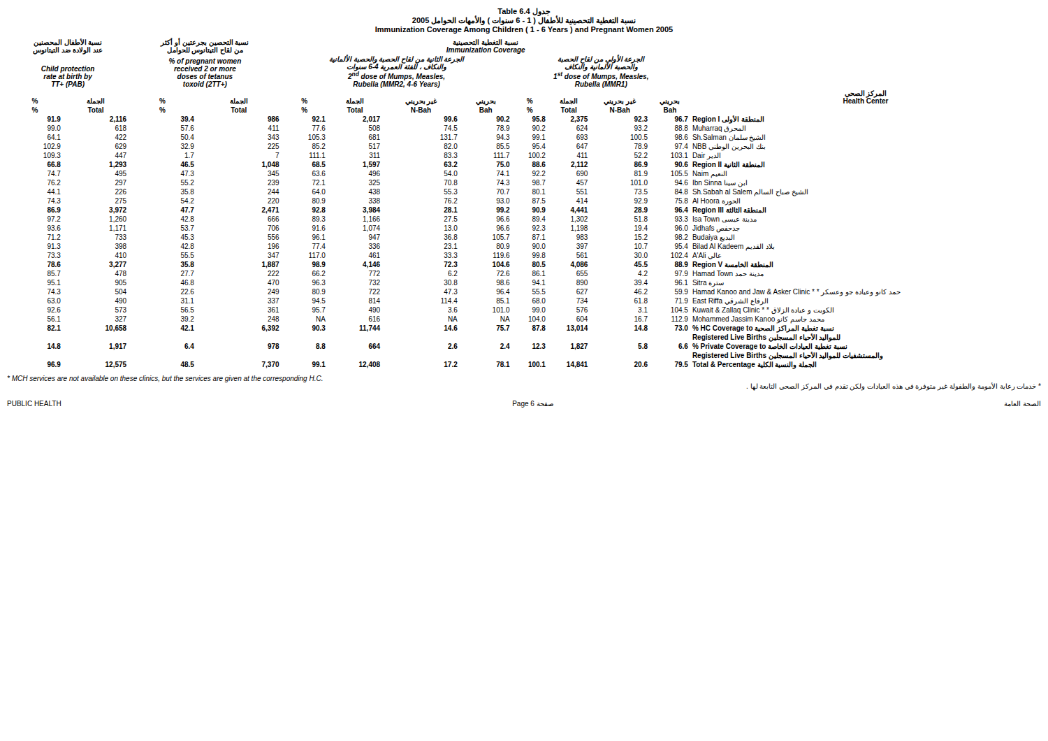جدول 6.4 Table
نسبة التغطية التحصينية للأطفال ( 1 - 6 سنوات ) والأمهات الحوامل 2005
Immunization Coverage Among Children ( 1 - 6 Years ) and Pregnant Women 2005
| نسبة الأطفال المحصنين عند الولادة ضد التيتانوس | نسبة التحصين بجرعتين أو أكثر من لقاح التيتانوس للحوامل | نسبة التغطية التحصينية Immunization Coverage | |
| --- | --- | --- | --- |
| Child protection rate at birth by TT+ (PAB) | % of pregnant women received 2 or more doses of tetanus toxoid (2TT+) | الجرعة الثانية من لقاح الحصبة والحصبة الألمانية والنكاف ، للفئة العمرية 4-6 سنوات 2 nd dose of Mumps, Measles, Rubella (MMR2, 4-6 Years) | الجرعة الأولى من لقاح الحصبة والحصبة الألمانية والنكاف 1 st dose of Mumps, Measles, Rubella (MMR1) | |
| % | الجملة | % | الجملة | % | الجملة | غير بحريني | بحريني | % | الجملة | غير بحريني | بحريني | المركز الصحي Health Center |
| % | Total | % | Total | % | Total | N-Bah | Bah | % | Total | N-Bah | Bah | |
| 91.9 | 2,116 | 39.4 | 986 | 92.1 | 2,017 | 99.6 | 90.2 | 95.8 | 2,375 | 92.3 | 96.7 | Region I المنطقة الأولى |
| 99.0 | 618 | 57.6 | 411 | 77.6 | 508 | 74.5 | 78.9 | 90.2 | 624 | 93.2 | 88.8 | Muharraq المحرق |
| 64.1 | 422 | 50.4 | 343 | 105.3 | 681 | 131.7 | 94.3 | 99.1 | 693 | 100.5 | 98.6 | Sh.Salman الشيخ سلمان |
| 102.9 | 629 | 32.9 | 225 | 85.2 | 517 | 82.0 | 85.5 | 95.4 | 647 | 78.9 | 97.4 | NBB بنك البحرين الوطني |
| 109.3 | 447 | 1.7 | 7 | 111.1 | 311 | 83.3 | 111.7 | 100.2 | 411 | 52.2 | 103.1 | Dair الدير |
| 66.8 | 1,293 | 46.5 | 1,048 | 68.5 | 1,597 | 63.2 | 75.0 | 88.6 | 2,112 | 86.9 | 90.6 | Region II المنطقة الثانية |
| 74.7 | 495 | 47.3 | 345 | 63.6 | 496 | 54.0 | 74.1 | 92.2 | 690 | 81.9 | 105.5 | Naim النعيم |
| 76.2 | 297 | 55.2 | 239 | 72.1 | 325 | 70.8 | 74.3 | 98.7 | 457 | 101.0 | 94.6 | Ibn Sinna ابن سينا |
| 44.1 | 226 | 35.8 | 244 | 64.0 | 438 | 55.3 | 70.7 | 80.1 | 551 | 73.5 | 84.8 | Sh.Sabah al Salem الشيخ صباح السالم |
| 74.3 | 275 | 54.2 | 220 | 80.9 | 338 | 76.2 | 93.0 | 87.5 | 414 | 92.9 | 75.8 | Al Hoora الحورة |
| 86.9 | 3,972 | 47.7 | 2,471 | 92.8 | 3,984 | 28.1 | 99.2 | 90.9 | 4,441 | 28.9 | 96.4 | Region III المنطقة الثالثة |
| 97.2 | 1,260 | 42.8 | 666 | 89.3 | 1,166 | 27.5 | 96.6 | 89.4 | 1,302 | 51.8 | 93.3 | Isa Town مدينة عيسى |
| 93.6 | 1,171 | 53.7 | 706 | 91.6 | 1,074 | 13.0 | 96.6 | 92.3 | 1,198 | 19.4 | 96.0 | Jidhafs جدحفص |
| 71.2 | 733 | 45.3 | 556 | 96.1 | 947 | 36.8 | 105.7 | 87.1 | 983 | 15.2 | 98.2 | Budaiya البديع |
| 91.3 | 398 | 42.8 | 196 | 77.4 | 336 | 23.1 | 80.9 | 90.0 | 397 | 10.7 | 95.4 | Bilad Al Kadeem بلاد القديم |
| 73.3 | 410 | 55.5 | 347 | 117.0 | 461 | 33.3 | 119.6 | 99.8 | 561 | 30.0 | 102.4 | A'Ali عالي |
| 78.6 | 3,277 | 35.8 | 1,887 | 98.9 | 4,146 | 72.3 | 104.6 | 80.5 | 4,086 | 45.5 | 88.9 | Region V المنطقة الخامسة |
| 85.7 | 478 | 27.7 | 222 | 66.2 | 772 | 6.2 | 72.6 | 86.1 | 655 | 4.2 | 97.9 | Hamad Town مدينة حمد |
| 95.1 | 905 | 46.8 | 470 | 96.3 | 732 | 30.8 | 98.6 | 94.1 | 890 | 39.4 | 96.1 | Sitra سترة |
| 74.3 | 504 | 22.6 | 249 | 80.9 | 722 | 47.3 | 96.4 | 55.5 | 627 | 46.2 | 59.9 | Hamad Kanoo and Jaw & Asker Clinic * حمد كانو وعيادة جو وعسكر * |
| 63.0 | 490 | 31.1 | 337 | 94.5 | 814 | 114.4 | 85.1 | 68.0 | 734 | 61.8 | 71.9 | East Riffa الرفاع الشرقي |
| 92.6 | 573 | 56.5 | 361 | 95.7 | 490 | 3.6 | 101.0 | 99.0 | 576 | 3.1 | 104.5 | Kuwait & Zallaq Clinic * الكويت و عيادة الزلاق * |
| 56.1 | 327 | 39.2 | 248 | NA | 616 | NA | NA | 104.0 | 604 | 16.7 | 112.9 | Mohammed Jassim Kanoo محمد جاسم كانو |
| 82.1 | 10,658 | 42.1 | 6,392 | 90.3 | 11,744 | 14.6 | 75.7 | 87.8 | 13,014 | 14.8 | 73.0 | % HC Coverage to نسبة تغطية المراكز الصحية |
| | Registered Live Births للمواليد الأحياء المسجلين |
| 14.8 | 1,917 | 6.4 | 978 | 8.8 | 664 | 2.6 | 2.4 | 12.3 | 1,827 | 5.8 | 6.6 | % Private Coverage to نسبة تغطية العيادات الخاصة |
| | Registered Live Births والمستشفيات للمواليد الأحياء المسجلين |
| 96.9 | 12,575 | 48.5 | 7,370 | 99.1 | 12,408 | 17.2 | 78.1 | 100.1 | 14,841 | 20.6 | 79.5 | Total & Percentage الجملة والنسبة الكلية |
* MCH services are not available on these clinics, but the services are given at the corresponding H.C.
* خدمات رعاية الأمومة والطفولة غير متوفرة في هذه العيادات ولكن تقدم في المركز الصحي التابعة لها .
PUBLIC HEALTH
Page 6 صفحة
الصحة العامة